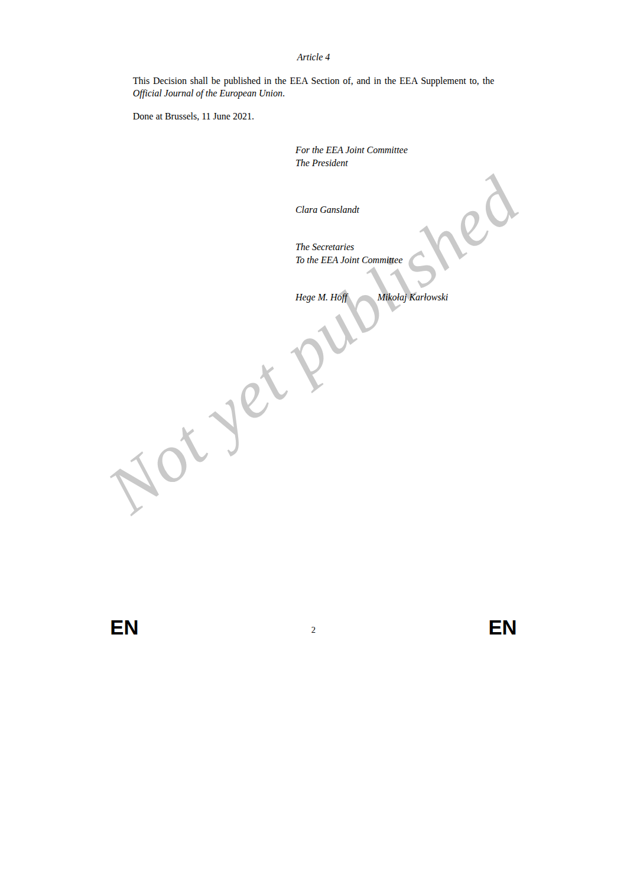Not yet published
Article 4
This Decision shall be published in the EEA Section of, and in the EEA Supplement to, the Official Journal of the European Union.
Done at Brussels, 11 June 2021.
For the EEA Joint Committee
The President
Clara Ganslandt
The Secretaries
To the EEA Joint Committee
Hege M. Hoff Mikołaj Karłowski
EN
2
EN